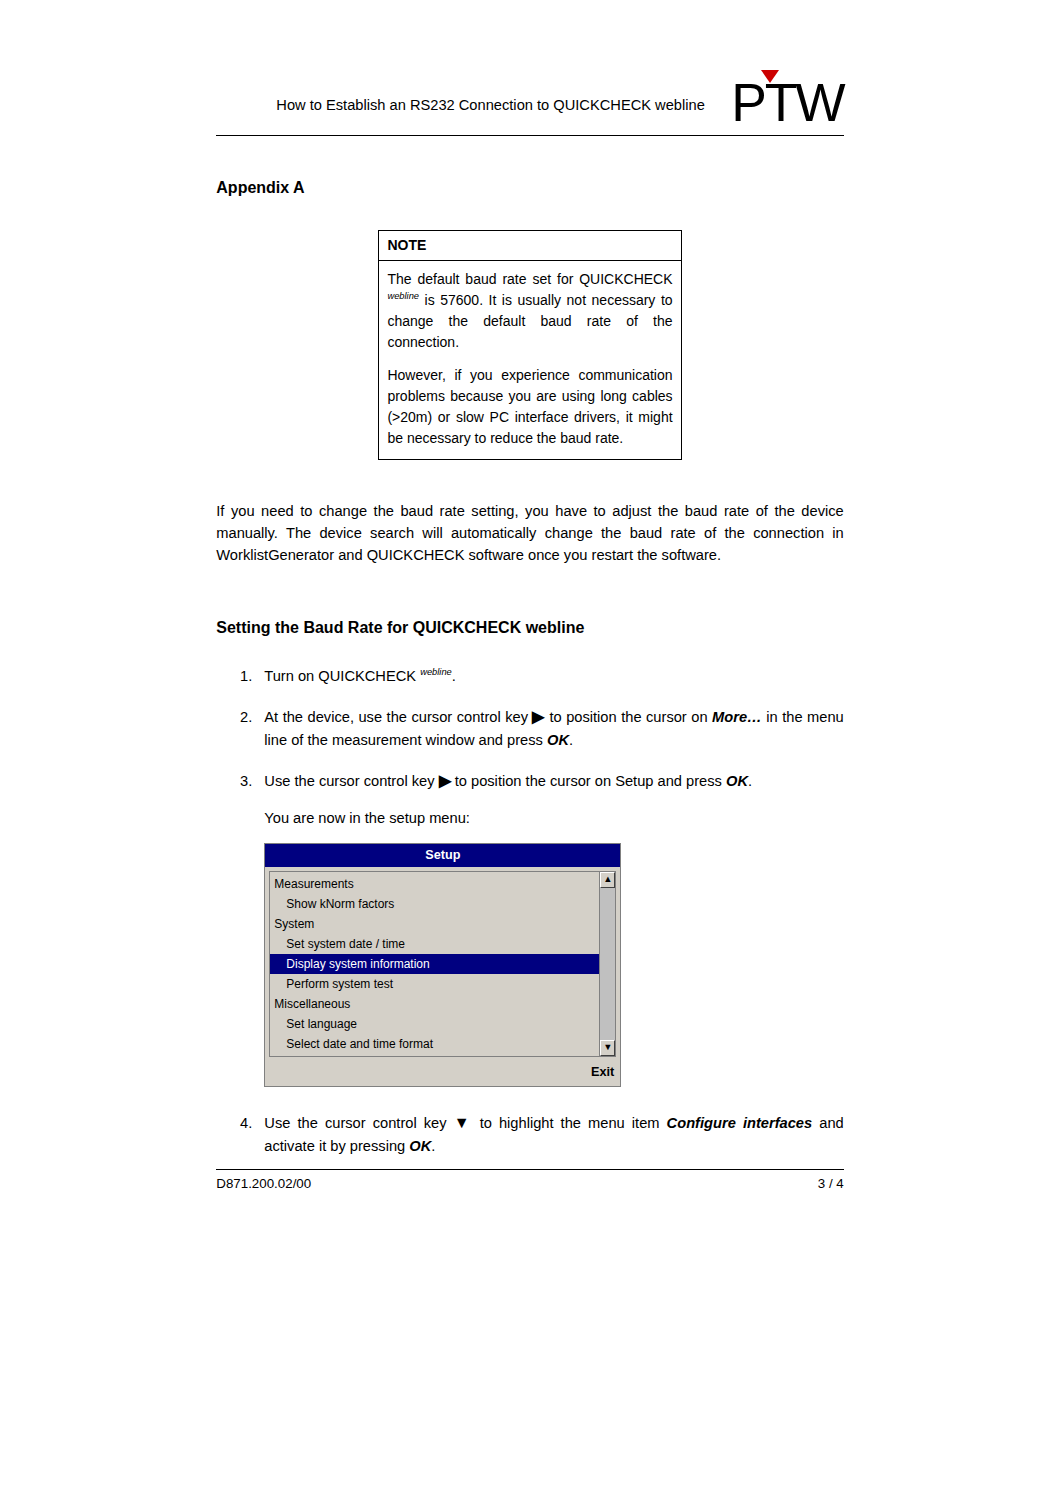How to Establish an RS232 Connection to QUICKCHECK webline
P TW
Appendix A
NOTE
The default baud rate set for QUICKCHECK webline is 57600. It is usually not necessary to change the default baud rate of the connection.
However, if you experience communication problems because you are using long cables (>20m) or slow PC interface drivers, it might be necessary to reduce the baud rate.
If you need to change the baud rate setting, you have to adjust the baud rate of the device manually. The device search will automatically change the baud rate of the connection in WorklistGenerator and QUICKCHECK software once you restart the software.
Setting the Baud Rate for QUICKCHECK webline
Turn on QUICKCHECK webline.
At the device, use the cursor control key ▶ to position the cursor on More… in the menu line of the measurement window and press OK.
Use the cursor control key ▶ to position the cursor on Setup and press OK.
You are now in the setup menu:
Setup
Measurements
Show kNorm factors
System
Set system date / time
Display system information
Perform system test
Miscellaneous
Set language
Select date and time format
▲
▼
Exit
Use the cursor control key ▼ to highlight the menu item Configure interfaces and activate it by pressing OK.
D871.200.02/00 3 / 4